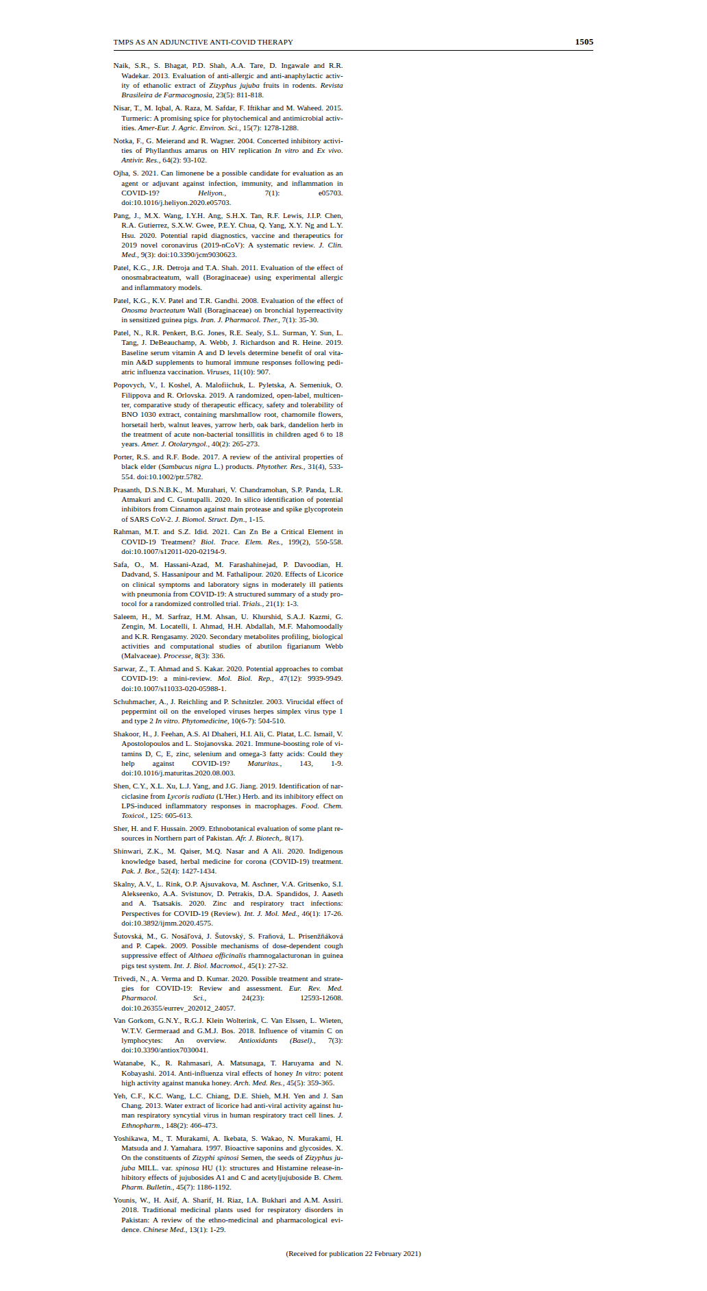TMPS as an adjunctive anti-COVID therapy 1505
Naik, S.R., S. Bhagat, P.D. Shah, A.A. Tare, D. Ingawale and R.R. Wadekar. 2013. Evaluation of anti-allergic and anti-anaphylactic activity of ethanolic extract of Zizyphus jujuba fruits in rodents. Revista Brasileira de Farmacognosia, 23(5): 811-818.
Nisar, T., M. Iqbal, A. Raza, M. Safdar, F. Iftikhar and M. Waheed. 2015. Turmeric: A promising spice for phytochemical and antimicrobial activities. Amer-Eur. J. Agric. Environ. Sci., 15(7): 1278-1288.
Notka, F., G. Meierand and R. Wagner. 2004. Concerted inhibitory activities of Phyllanthus amarus on HIV replication In vitro and Ex vivo. Antivir. Res., 64(2): 93-102.
Ojha, S. 2021. Can limonene be a possible candidate for evaluation as an agent or adjuvant against infection, immunity, and inflammation in COVID-19? Heliyon., 7(1): e05703. doi:10.1016/j.heliyon.2020.e05703.
Pang, J., M.X. Wang, I.Y.H. Ang, S.H.X. Tan, R.F. Lewis, J.I.P. Chen, R.A. Gutierrez, S.X.W. Gwee, P.E.Y. Chua, Q. Yang, X.Y. Ng and L.Y. Hsu. 2020. Potential rapid diagnostics, vaccine and therapeutics for 2019 novel coronavirus (2019-nCoV): A systematic review. J. Clin. Med., 9(3): doi:10.3390/jcm9030623.
Patel, K.G., J.R. Detroja and T.A. Shah. 2011. Evaluation of the effect of onosmabracteatum, wall (Boraginaceae) using experimental allergic and inflammatory models.
Patel, K.G., K.V. Patel and T.R. Gandhi. 2008. Evaluation of the effect of Onosma bracteatum Wall (Boraginaceae) on bronchial hyperreactivity in sensitized guinea pigs. Iran. J. Pharmacol. Ther., 7(1): 35-30.
Patel, N., R.R. Penkert, B.G. Jones, R.E. Sealy, S.L. Surman, Y. Sun, L. Tang, J. DeBeauchamp, A. Webb, J. Richardson and R. Heine. 2019. Baseline serum vitamin A and D levels determine benefit of oral vitamin A&D supplements to humoral immune responses following pediatric influenza vaccination. Viruses, 11(10): 907.
Popovych, V., I. Koshel, A. Malofiichuk, L. Pyletska, A. Semeniuk, O. Filippova and R. Orlovska. 2019. A randomized, open-label, multicenter, comparative study of therapeutic efficacy, safety and tolerability of BNO 1030 extract, containing marshmallow root, chamomile flowers, horsetail herb, walnut leaves, yarrow herb, oak bark, dandelion herb in the treatment of acute non-bacterial tonsillitis in children aged 6 to 18 years. Amer. J. Otolaryngol., 40(2): 265-273.
Porter, R.S. and R.F. Bode. 2017. A review of the antiviral properties of black elder (Sambucus nigra L.) products. Phytother. Res., 31(4), 533-554. doi:10.1002/ptr.5782.
Prasanth, D.S.N.B.K., M. Murahari, V. Chandramohan, S.P. Panda, L.R. Atmakuri and C. Guntupalli. 2020. In silico identification of potential inhibitors from Cinnamon against main protease and spike glycoprotein of SARS CoV-2. J. Biomol. Struct. Dyn., 1-15.
Rahman, M.T. and S.Z. Idid. 2021. Can Zn Be a Critical Element in COVID-19 Treatment? Biol. Trace. Elem. Res., 199(2), 550-558. doi:10.1007/s12011-020-02194-9.
Safa, O., M. Hassani-Azad, M. Farashahinejad, P. Davoodian, H. Dadvand, S. Hassanipour and M. Fathalipour. 2020. Effects of Licorice on clinical symptoms and laboratory signs in moderately ill patients with pneumonia from COVID-19: A structured summary of a study protocol for a randomized controlled trial. Trials., 21(1): 1-3.
Saleem, H., M. Sarfraz, H.M. Ahsan, U. Khurshid, S.A.J. Kazmi, G. Zengin, M. Locatelli, I. Ahmad, H.H. Abdallah, M.F. Mahomoodally and K.R. Rengasamy. 2020. Secondary metabolites profiling, biological activities and computational studies of abutilon figarianum Webb (Malvaceae). Processe, 8(3): 336.
Sarwar, Z., T. Ahmad and S. Kakar. 2020. Potential approaches to combat COVID-19: a mini-review. Mol. Biol. Rep., 47(12): 9939-9949. doi:10.1007/s11033-020-05988-1.
Schuhmacher, A., J. Reichling and P. Schnitzler. 2003. Virucidal effect of peppermint oil on the enveloped viruses herpes simplex virus type 1 and type 2 In vitro. Phytomedicine, 10(6-7): 504-510.
Shakoor, H., J. Feehan, A.S. Al Dhaheri, H.I. Ali, C. Platat, L.C. Ismail, V. Apostolopoulos and L. Stojanovska. 2021. Immune-boosting role of vitamins D, C, E, zinc, selenium and omega-3 fatty acids: Could they help against COVID-19? Maturitas., 143, 1-9. doi:10.1016/j.maturitas.2020.08.003.
Shen, C.Y., X.L. Xu, L.J. Yang, and J.G. Jiang. 2019. Identification of narciclasine from Lycoris radiata (L'Her.) Herb. and its inhibitory effect on LPS-induced inflammatory responses in macrophages. Food. Chem. Toxicol., 125: 605-613.
Sher, H. and F. Hussain. 2009. Ethnobotanical evaluation of some plant resources in Northern part of Pakistan. Afr. J. Biotech,. 8(17).
Shinwari, Z.K., M. Qaiser, M.Q. Nasar and A Ali. 2020. Indigenous knowledge based, herbal medicine for corona (COVID-19) treatment. Pak. J. Bot., 52(4): 1427-1434.
Skalny, A.V., L. Rink, O.P. Ajsuvakova, M. Aschner, V.A. Gritsenko, S.I. Alekseenko, A.A. Svistunov, D. Petrakis, D.A. Spandidos, J. Aaseth and A. Tsatsakis. 2020. Zinc and respiratory tract infections: Perspectives for COVID-19 (Review). Int. J. Mol. Med., 46(1): 17-26. doi:10.3892/ijmm.2020.4575.
Šutovská, M., G. Nosáľová, J. Šutovský, S. Fraňová, L. Prisenžňáková and P. Capek. 2009. Possible mechanisms of dose-dependent cough suppressive effect of Althaea officinalis rhamnogalacturonan in guinea pigs test system. Int. J. Biol. Macromol., 45(1): 27-32.
Trivedi, N., A. Verma and D. Kumar. 2020. Possible treatment and strategies for COVID-19: Review and assessment. Eur. Rev. Med. Pharmacol. Sci., 24(23): 12593-12608. doi:10.26355/eurrev_202012_24057.
Van Gorkom, G.N.Y., R.G.J. Klein Wolterink, C. Van Elssen, L. Wieten, W.T.V. Germeraad and G.M.J. Bos. 2018. Influence of vitamin C on lymphocytes: An overview. Antioxidants (Basel)., 7(3): doi:10.3390/antiox7030041.
Watanabe, K., R. Rahmasari, A. Matsunaga, T. Haruyama and N. Kobayashi. 2014. Anti-influenza viral effects of honey In vitro: potent high activity against manuka honey. Arch. Med. Res., 45(5): 359-365.
Yeh, C.F., K.C. Wang, L.C. Chiang, D.E. Shieh, M.H. Yen and J. San Chang. 2013. Water extract of licorice had anti-viral activity against human respiratory syncytial virus in human respiratory tract cell lines. J. Ethnopharm., 148(2): 466-473.
Yoshikawa, M., T. Murakami, A. Ikebata, S. Wakao, N. Murakami, H. Matsuda and J. Yamahara. 1997. Bioactive saponins and glycosides. X. On the constituents of Zizyphi spinosi Semen, the seeds of Zizyphus jujuba MILL. var. spinosa HU (1): structures and Histamine release-inhibitory effects of jujubosides A1 and C and acetyljujuboside B. Chem. Pharm. Bulletin., 45(7): 1186-1192.
Younis, W., H. Asif, A. Sharif, H. Riaz, I.A. Bukhari and A.M. Assiri. 2018. Traditional medicinal plants used for respiratory disorders in Pakistan: A review of the ethno-medicinal and pharmacological evidence. Chinese Med., 13(1): 1-29.
(Received for publication 22 February 2021)